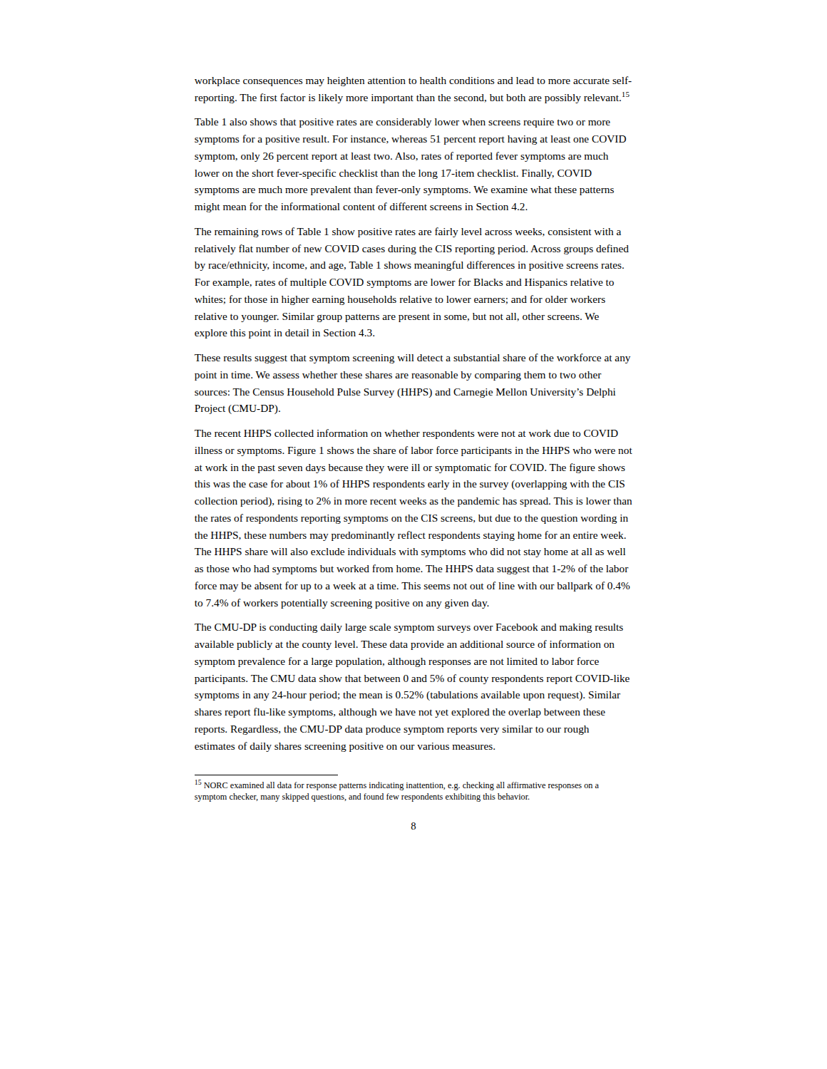workplace consequences may heighten attention to health conditions and lead to more accurate self-reporting. The first factor is likely more important than the second, but both are possibly relevant.15
Table 1 also shows that positive rates are considerably lower when screens require two or more symptoms for a positive result. For instance, whereas 51 percent report having at least one COVID symptom, only 26 percent report at least two. Also, rates of reported fever symptoms are much lower on the short fever-specific checklist than the long 17-item checklist. Finally, COVID symptoms are much more prevalent than fever-only symptoms. We examine what these patterns might mean for the informational content of different screens in Section 4.2.
The remaining rows of Table 1 show positive rates are fairly level across weeks, consistent with a relatively flat number of new COVID cases during the CIS reporting period. Across groups defined by race/ethnicity, income, and age, Table 1 shows meaningful differences in positive screens rates. For example, rates of multiple COVID symptoms are lower for Blacks and Hispanics relative to whites; for those in higher earning households relative to lower earners; and for older workers relative to younger. Similar group patterns are present in some, but not all, other screens. We explore this point in detail in Section 4.3.
These results suggest that symptom screening will detect a substantial share of the workforce at any point in time. We assess whether these shares are reasonable by comparing them to two other sources: The Census Household Pulse Survey (HHPS) and Carnegie Mellon University’s Delphi Project (CMU-DP).
The recent HHPS collected information on whether respondents were not at work due to COVID illness or symptoms. Figure 1 shows the share of labor force participants in the HHPS who were not at work in the past seven days because they were ill or symptomatic for COVID. The figure shows this was the case for about 1% of HHPS respondents early in the survey (overlapping with the CIS collection period), rising to 2% in more recent weeks as the pandemic has spread. This is lower than the rates of respondents reporting symptoms on the CIS screens, but due to the question wording in the HHPS, these numbers may predominantly reflect respondents staying home for an entire week. The HHPS share will also exclude individuals with symptoms who did not stay home at all as well as those who had symptoms but worked from home. The HHPS data suggest that 1-2% of the labor force may be absent for up to a week at a time. This seems not out of line with our ballpark of 0.4% to 7.4% of workers potentially screening positive on any given day.
The CMU-DP is conducting daily large scale symptom surveys over Facebook and making results available publicly at the county level. These data provide an additional source of information on symptom prevalence for a large population, although responses are not limited to labor force participants. The CMU data show that between 0 and 5% of county respondents report COVID-like symptoms in any 24-hour period; the mean is 0.52% (tabulations available upon request). Similar shares report flu-like symptoms, although we have not yet explored the overlap between these reports. Regardless, the CMU-DP data produce symptom reports very similar to our rough estimates of daily shares screening positive on our various measures.
15 NORC examined all data for response patterns indicating inattention, e.g. checking all affirmative responses on a symptom checker, many skipped questions, and found few respondents exhibiting this behavior.
8